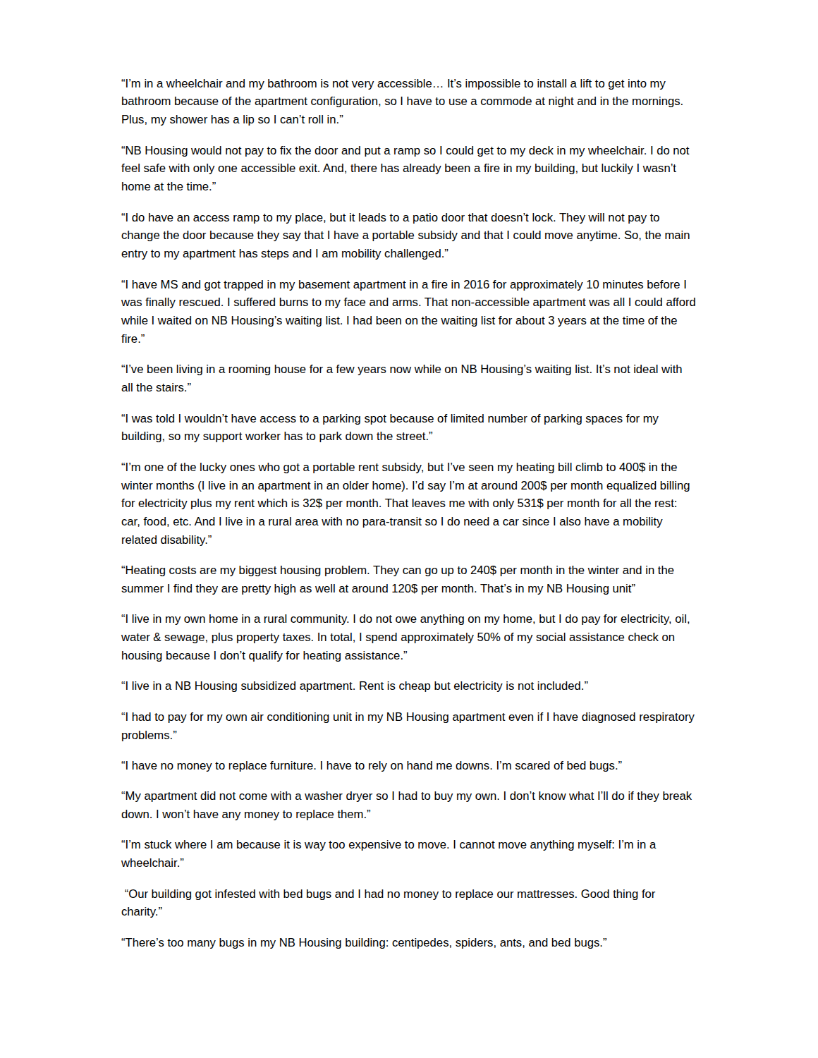“I’m in a wheelchair and my bathroom is not very accessible… It’s impossible to install a lift to get into my bathroom because of the apartment configuration, so I have to use a commode at night and in the mornings. Plus, my shower has a lip so I can’t roll in.”
“NB Housing would not pay to fix the door and put a ramp so I could get to my deck in my wheelchair. I do not feel safe with only one accessible exit. And, there has already been a fire in my building, but luckily I wasn’t home at the time.”
“I do have an access ramp to my place, but it leads to a patio door that doesn’t lock. They will not pay to change the door because they say that I have a portable subsidy and that I could move anytime. So, the main entry to my apartment has steps and I am mobility challenged.”
“I have MS and got trapped in my basement apartment in a fire in 2016 for approximately 10 minutes before I was finally rescued. I suffered burns to my face and arms. That non-accessible apartment was all I could afford while I waited on NB Housing’s waiting list. I had been on the waiting list for about 3 years at the time of the fire.”
“I’ve been living in a rooming house for a few years now while on NB Housing’s waiting list. It’s not ideal with all the stairs.”
“I was told I wouldn’t have access to a parking spot because of limited number of parking spaces for my building, so my support worker has to park down the street.”
“I’m one of the lucky ones who got a portable rent subsidy, but I’ve seen my heating bill climb to 400$ in the winter months (I live in an apartment in an older home). I’d say I’m at around 200$ per month equalized billing for electricity plus my rent which is 32$ per month. That leaves me with only 531$ per month for all the rest: car, food, etc. And I live in a rural area with no para-transit so I do need a car since I also have a mobility related disability.”
“Heating costs are my biggest housing problem. They can go up to 240$ per month in the winter and in the summer I find they are pretty high as well at around 120$ per month. That’s in my NB Housing unit”
“I live in my own home in a rural community. I do not owe anything on my home, but I do pay for electricity, oil, water & sewage, plus property taxes. In total, I spend approximately 50% of my social assistance check on housing because I don’t qualify for heating assistance.”
“I live in a NB Housing subsidized apartment. Rent is cheap but electricity is not included.”
“I had to pay for my own air conditioning unit in my NB Housing apartment even if I have diagnosed respiratory problems.”
“I have no money to replace furniture. I have to rely on hand me downs. I’m scared of bed bugs.”
“My apartment did not come with a washer dryer so I had to buy my own. I don’t know what I’ll do if they break down. I won’t have any money to replace them.”
“I’m stuck where I am because it is way too expensive to move. I cannot move anything myself: I’m in a wheelchair.”
“Our building got infested with bed bugs and I had no money to replace our mattresses. Good thing for charity.”
“There’s too many bugs in my NB Housing building: centipedes, spiders, ants, and bed bugs.”